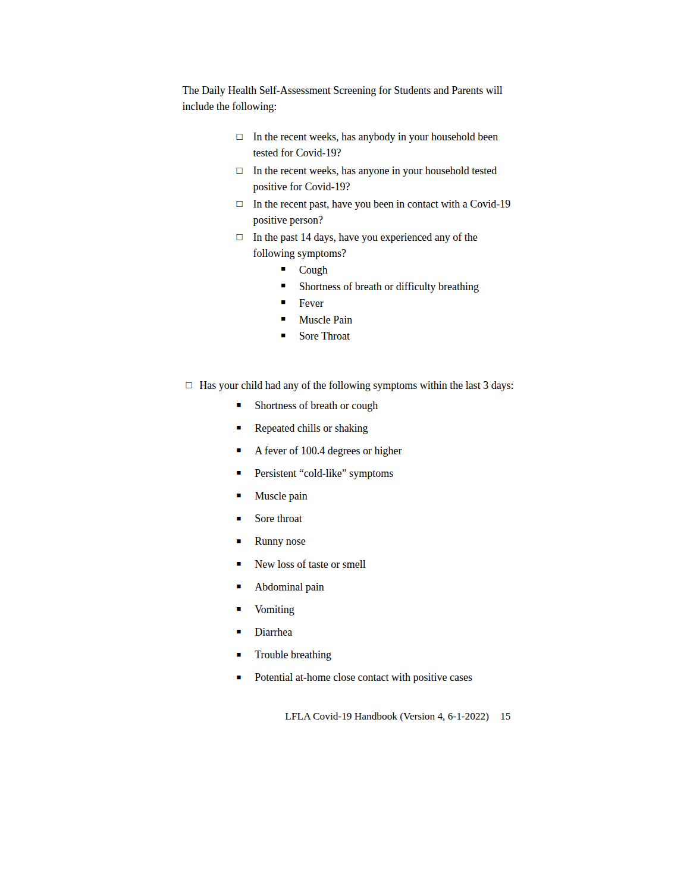The Daily Health Self-Assessment Screening for Students and Parents will include the following:
In the recent weeks, has anybody in your household been tested for Covid-19?
In the recent weeks, has anyone in your household tested positive for Covid-19?
In the recent past, have you been in contact with a Covid-19 positive person?
In the past 14 days, have you experienced any of the following symptoms?
Cough
Shortness of breath or difficulty breathing
Fever
Muscle Pain
Sore Throat
Has your child had any of the following symptoms within the last 3 days:
Shortness of breath or cough
Repeated chills or shaking
A fever of 100.4 degrees or higher
Persistent “cold-like” symptoms
Muscle pain
Sore throat
Runny nose
New loss of taste or smell
Abdominal pain
Vomiting
Diarrhea
Trouble breathing
Potential at-home close contact with positive cases
LFLA Covid-19 Handbook (Version 4, 6-1-2022)15